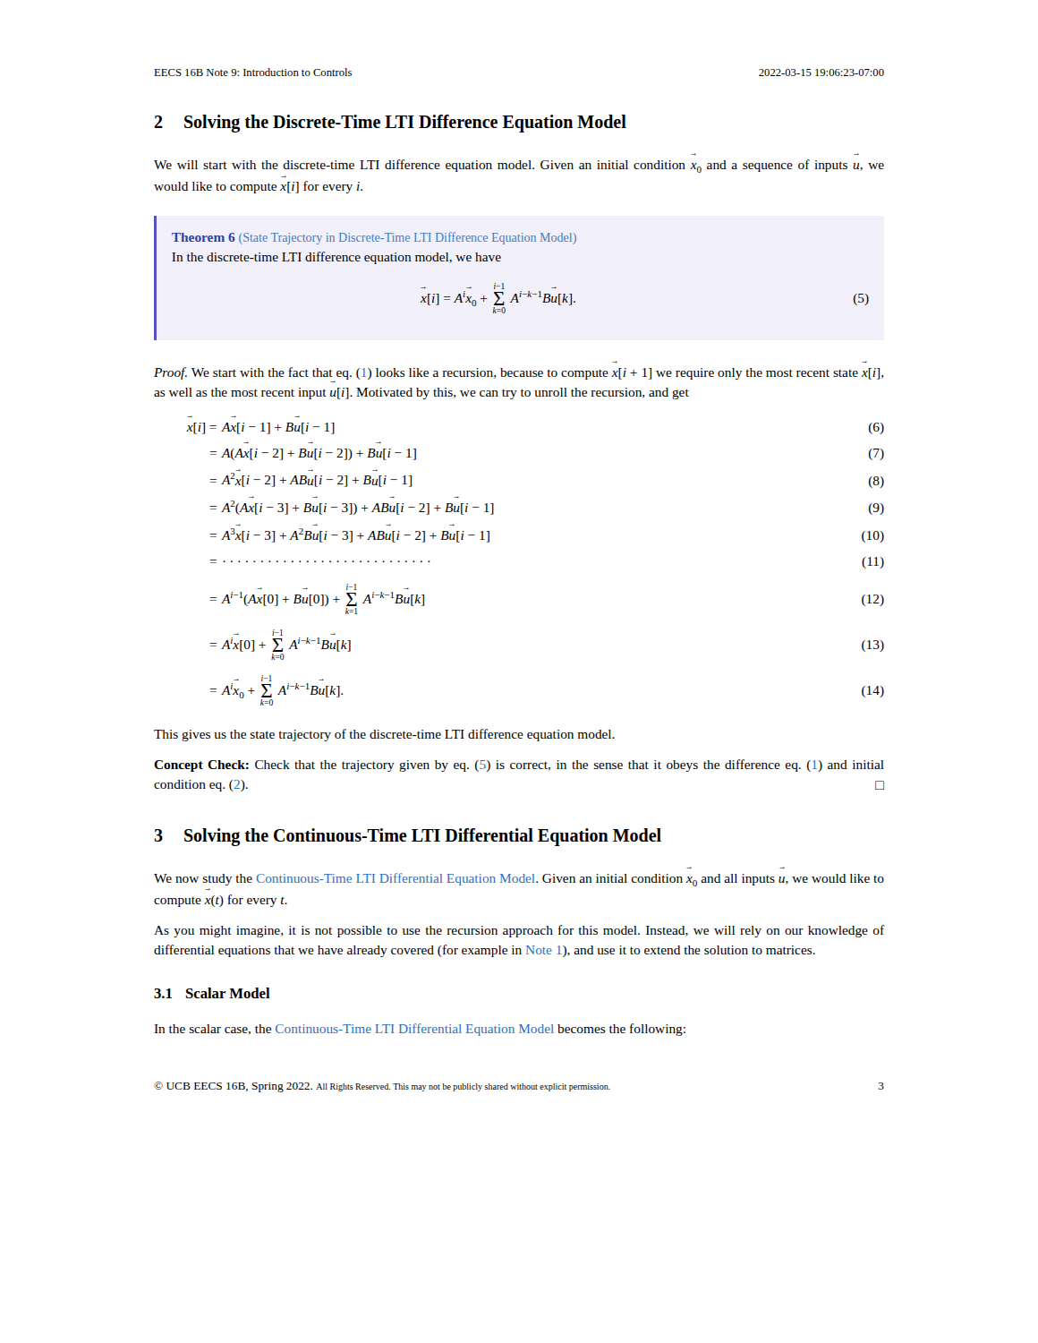EECS 16B Note 9: Introduction to Controls
2022-03-15 19:06:23-07:00
2 Solving the Discrete-Time LTI Difference Equation Model
We will start with the discrete-time LTI difference equation model. Given an initial condition x0 and a sequence of inputs u, we would like to compute x[i] for every i.
Theorem 6 (State Trajectory in Discrete-Time LTI Difference Equation Model)
In the discrete-time LTI difference equation model, we have
x[i] = Aix0 + i−1 Σk=0 Ai−k−1Bu[k].
(5)
Proof. We start with the fact that eq. (1) looks like a recursion, because to compute x[i + 1] we require only the most recent state x[i], as well as the most recent input u[i]. Motivated by this, we can try to unroll the recursion, and get
x[i] =
Ax[i − 1] + Bu[i − 1]
(6)
=
A(Ax[i − 2] + Bu[i − 2]) + Bu[i − 1]
(7)
=
A2x[i − 2] + AB u[i − 2] + Bu[i − 1]
(8)
=
A2(Ax[i − 3] + Bu[i − 3]) + AB u[i − 2] + Bu[i − 1]
(9)
=
A3x[i − 3] + A2Bu[i − 3] + AB u[i − 2] + Bu[i − 1]
(10)
=
····························
(11)
=
Ai−1(Ax[0] + Bu[0]) + i−1 Σk=1 Ai−k−1Bu[k]
(12)
=
Aix[0] + i−1 Σk=0 Ai−k−1Bu[k]
(13)
=
Aix0 + i−1 Σk=0 Ai−k−1Bu[k].
(14)
This gives us the state trajectory of the discrete-time LTI difference equation model.
Concept Check: Check that the trajectory given by eq. (5) is correct, in the sense that it obeys the difference eq. (1) and initial condition eq. (2). □
3 Solving the Continuous-Time LTI Differential Equation Model
We now study the Continuous-Time LTI Differential Equation Model. Given an initial condition x0 and all inputs u, we would like to compute x(t) for every t.
As you might imagine, it is not possible to use the recursion approach for this model. Instead, we will rely on our knowledge of differential equations that we have already covered (for example in Note 1), and use it to extend the solution to matrices.
3.1 Scalar Model
In the scalar case, the Continuous-Time LTI Differential Equation Model becomes the following:
© UCB EECS 16B, Spring 2022. All Rights Reserved. This may not be publicly shared without explicit permission.
3